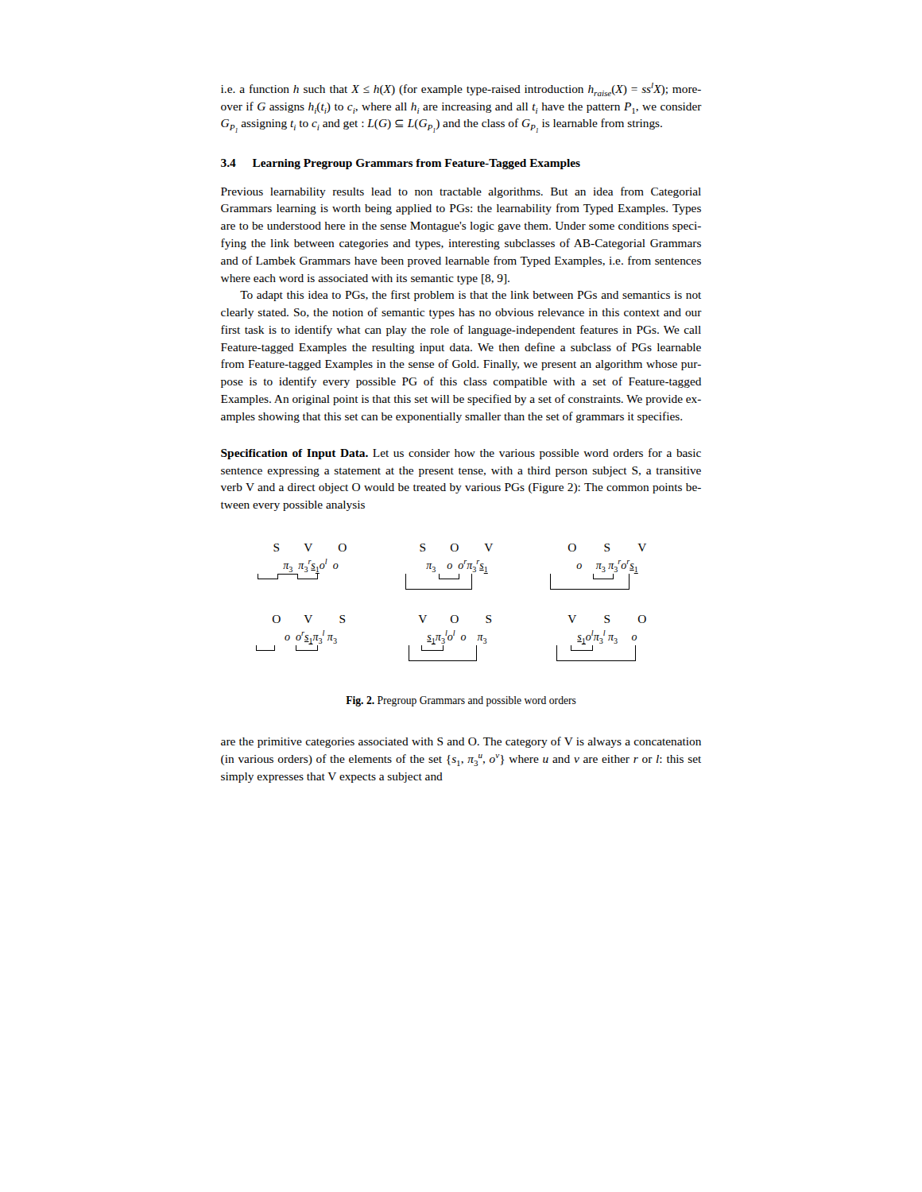i.e. a function h such that X ≤ h(X) (for example type-raised introduction hraise(X) = sslX); moreover if G assigns hi(ti) to ci, where all hi are increasing and all ti have the pattern P1, we consider GP1 assigning ti to ci and get : L(G) ⊆ L(GP1) and the class of GP1 is learnable from strings.
3.4 Learning Pregroup Grammars from Feature-Tagged Examples
Previous learnability results lead to non tractable algorithms. But an idea from Categorial Grammars learning is worth being applied to PGs: the learnability from Typed Examples. Types are to be understood here in the sense Montague's logic gave them. Under some conditions specifying the link between categories and types, interesting subclasses of AB-Categorial Grammars and of Lambek Grammars have been proved learnable from Typed Examples, i.e. from sentences where each word is associated with its semantic type [8, 9].
To adapt this idea to PGs, the first problem is that the link between PGs and semantics is not clearly stated. So, the notion of semantic types has no obvious relevance in this context and our first task is to identify what can play the role of language-independent features in PGs. We call Feature-tagged Examples the resulting input data. We then define a subclass of PGs learnable from Feature-tagged Examples in the sense of Gold. Finally, we present an algorithm whose purpose is to identify every possible PG of this class compatible with a set of Feature-tagged Examples. An original point is that this set will be specified by a set of constraints. We provide examples showing that this set can be exponentially smaller than the set of grammars it specifies.
Specification of Input Data. Let us consider how the various possible word orders for a basic sentence expressing a statement at the present tense, with a third person subject S, a transitive verb V and a direct object O would be treated by various PGs (Figure 2): The common points between every possible analysis
| S V O π 3 π 3 r s 1 o l o | | S O V π 3 o o r π 3 r s 1 | | O S V o π 3 π 3 r o r s 1 |
| O V S o o r s 1 π 3 l π 3 | | V O S s 1 π 3 l o l o π 3 | | V S O s 1 o l π 3 l π 3 o |
Fig. 2. Pregroup Grammars and possible word orders
are the primitive categories associated with S and O. The category of V is always a concatenation (in various orders) of the elements of the set {s1, π3u, ov} where u and v are either r or l: this set simply expresses that V expects a subject and